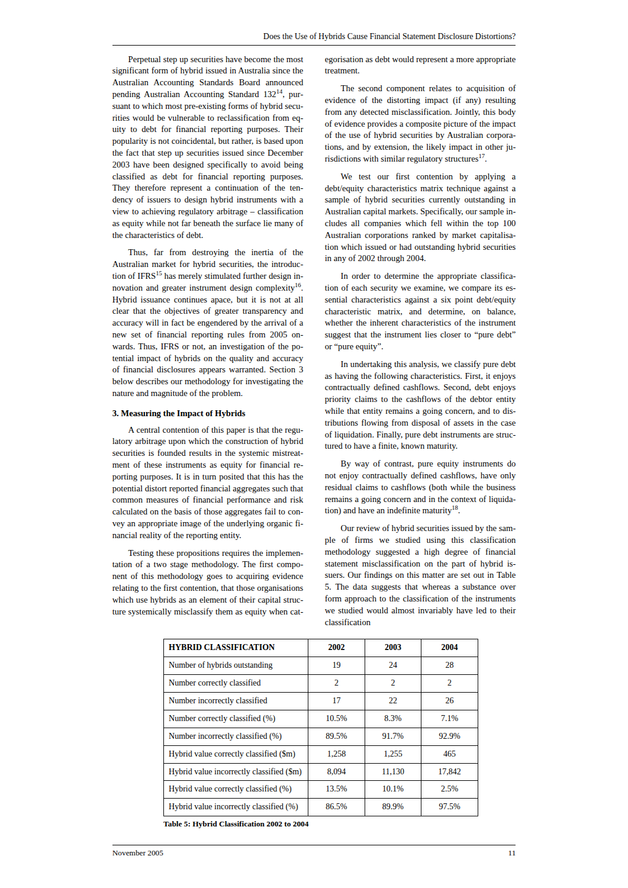Does the Use of Hybrids Cause Financial Statement Disclosure Distortions?
Perpetual step up securities have become the most significant form of hybrid issued in Australia since the Australian Accounting Standards Board announced pending Australian Accounting Standard 13214, pursuant to which most pre-existing forms of hybrid securities would be vulnerable to reclassification from equity to debt for financial reporting purposes. Their popularity is not coincidental, but rather, is based upon the fact that step up securities issued since December 2003 have been designed specifically to avoid being classified as debt for financial reporting purposes. They therefore represent a continuation of the tendency of issuers to design hybrid instruments with a view to achieving regulatory arbitrage – classification as equity while not far beneath the surface lie many of the characteristics of debt.
Thus, far from destroying the inertia of the Australian market for hybrid securities, the introduction of IFRS15 has merely stimulated further design innovation and greater instrument design complexity16. Hybrid issuance continues apace, but it is not at all clear that the objectives of greater transparency and accuracy will in fact be engendered by the arrival of a new set of financial reporting rules from 2005 onwards. Thus, IFRS or not, an investigation of the potential impact of hybrids on the quality and accuracy of financial disclosures appears warranted. Section 3 below describes our methodology for investigating the nature and magnitude of the problem.
3. Measuring the Impact of Hybrids
A central contention of this paper is that the regulatory arbitrage upon which the construction of hybrid securities is founded results in the systemic mistreatment of these instruments as equity for financial reporting purposes. It is in turn posited that this has the potential distort reported financial aggregates such that common measures of financial performance and risk calculated on the basis of those aggregates fail to convey an appropriate image of the underlying organic financial reality of the reporting entity.
Testing these propositions requires the implementation of a two stage methodology. The first component of this methodology goes to acquiring evidence relating to the first contention, that those organisations which use hybrids as an element of their capital structure systemically misclassify them as equity when categorisation as debt would represent a more appropriate treatment.
The second component relates to acquisition of evidence of the distorting impact (if any) resulting from any detected misclassification. Jointly, this body of evidence provides a composite picture of the impact of the use of hybrid securities by Australian corporations, and by extension, the likely impact in other jurisdictions with similar regulatory structures17.
We test our first contention by applying a debt/equity characteristics matrix technique against a sample of hybrid securities currently outstanding in Australian capital markets. Specifically, our sample includes all companies which fell within the top 100 Australian corporations ranked by market capitalisation which issued or had outstanding hybrid securities in any of 2002 through 2004.
In order to determine the appropriate classification of each security we examine, we compare its essential characteristics against a six point debt/equity characteristic matrix, and determine, on balance, whether the inherent characteristics of the instrument suggest that the instrument lies closer to “pure debt” or “pure equity”.
In undertaking this analysis, we classify pure debt as having the following characteristics. First, it enjoys contractually defined cashflows. Second, debt enjoys priority claims to the cashflows of the debtor entity while that entity remains a going concern, and to distributions flowing from disposal of assets in the case of liquidation. Finally, pure debt instruments are structured to have a finite, known maturity.
By way of contrast, pure equity instruments do not enjoy contractually defined cashflows, have only residual claims to cashflows (both while the business remains a going concern and in the context of liquidation) and have an indefinite maturity18.
Our review of hybrid securities issued by the sample of firms we studied using this classification methodology suggested a high degree of financial statement misclassification on the part of hybrid issuers. Our findings on this matter are set out in Table 5. The data suggests that whereas a substance over form approach to the classification of the instruments we studied would almost invariably have led to their classification
| HYBRID CLASSIFICATION | 2002 | 2003 | 2004 |
| --- | --- | --- | --- |
| Number of hybrids outstanding | 19 | 24 | 28 |
| Number correctly classified | 2 | 2 | 2 |
| Number incorrectly classified | 17 | 22 | 26 |
| Number correctly classified (%) | 10.5% | 8.3% | 7.1% |
| Number incorrectly classified (%) | 89.5% | 91.7% | 92.9% |
| Hybrid value correctly classified ($m) | 1,258 | 1,255 | 465 |
| Hybrid value incorrectly classified ($m) | 8,094 | 11,130 | 17,842 |
| Hybrid value correctly classified (%) | 13.5% | 10.1% | 2.5% |
| Hybrid value incorrectly classified (%) | 86.5% | 89.9% | 97.5% |
Table 5: Hybrid Classification 2002 to 2004
November 2005 11